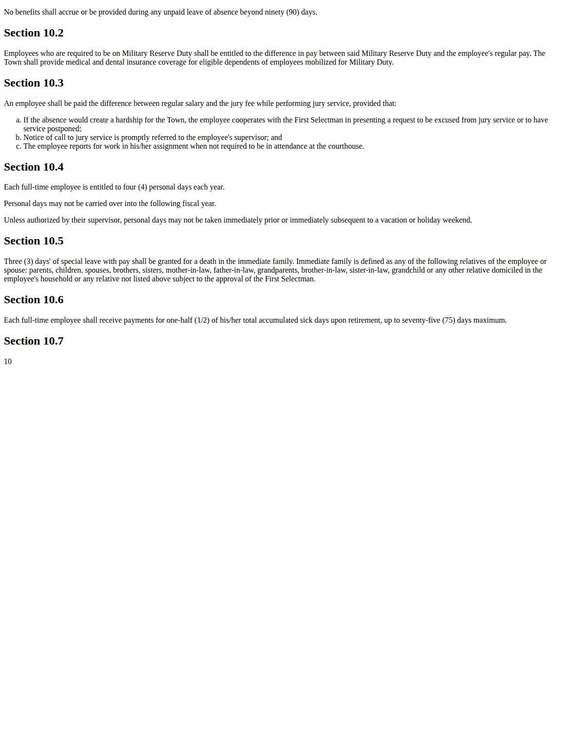No benefits shall accrue or be provided during any unpaid leave of absence beyond ninety (90) days.
Section 10.2
Employees who are required to be on Military Reserve Duty shall be entitled to the difference in pay between said Military Reserve Duty and the employee's regular pay. The Town shall provide medical and dental insurance coverage for eligible dependents of employees mobilized for Military Duty.
Section 10.3
An employee shall be paid the difference between regular salary and the jury fee while performing jury service, provided that:
If the absence would create a hardship for the Town, the employee cooperates with the First Selectman in presenting a request to be excused from jury service or to have service postponed;
Notice of call to jury service is promptly referred to the employee's supervisor; and
The employee reports for work in his/her assignment when not required to be in attendance at the courthouse.
Section 10.4
Each full-time employee is entitled to four (4) personal days each year.
Personal days may not be carried over into the following fiscal year.
Unless authorized by their supervisor, personal days may not be taken immediately prior or immediately subsequent to a vacation or holiday weekend.
Section 10.5
Three (3) days' of special leave with pay shall be granted for a death in the immediate family. Immediate family is defined as any of the following relatives of the employee or spouse: parents, children, spouses, brothers, sisters, mother-in-law, father-in-law, grandparents, brother-in-law, sister-in-law, grandchild or any other relative domiciled in the employee's household or any relative not listed above subject to the approval of the First Selectman.
Section 10.6
Each full-time employee shall receive payments for one-half (1/2) of his/her total accumulated sick days upon retirement, up to seventy-five (75) days maximum.
Section 10.7
10